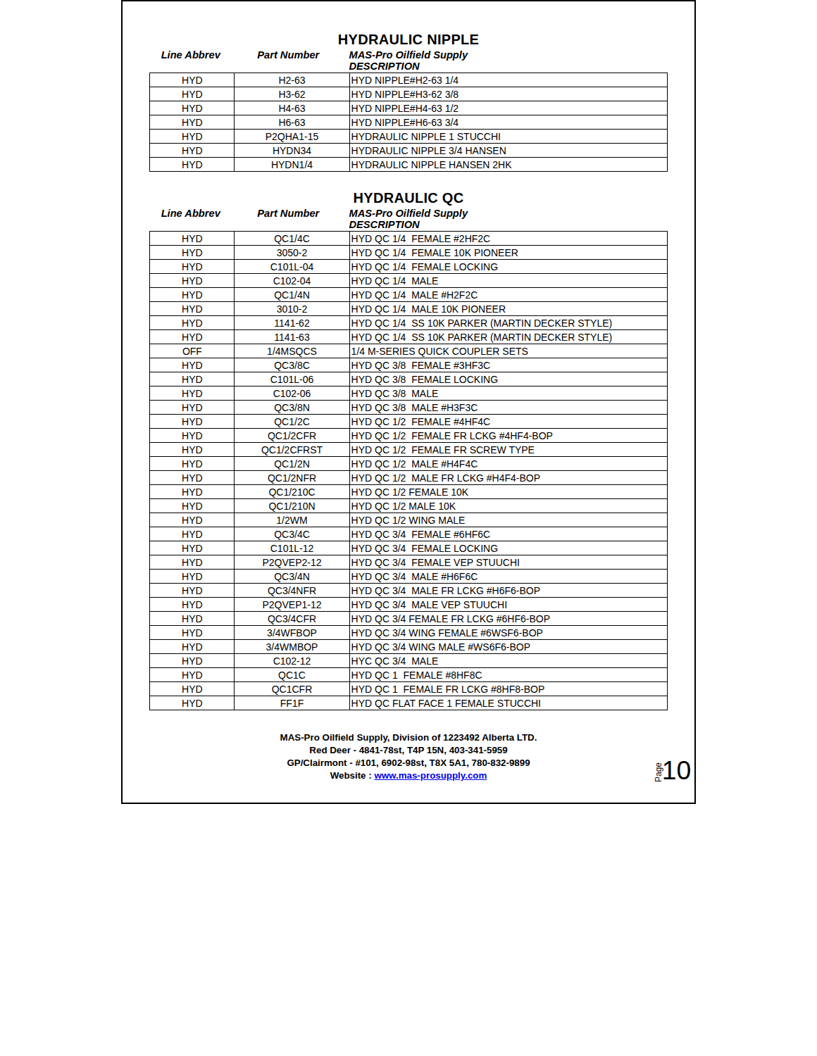HYDRAULIC NIPPLE
Line Abbrev Part Number MAS-Pro Oilfield Supply DESCRIPTION
| HYD | H2-63 | HYD NIPPLE#H2-63 1/4 |
| HYD | H3-62 | HYD NIPPLE#H3-62 3/8 |
| HYD | H4-63 | HYD NIPPLE#H4-63 1/2 |
| HYD | H6-63 | HYD NIPPLE#H6-63 3/4 |
| HYD | P2QHA1-15 | HYDRAULIC NIPPLE 1 STUCCHI |
| HYD | HYDN34 | HYDRAULIC NIPPLE 3/4 HANSEN |
| HYD | HYDN1/4 | HYDRAULIC NIPPLE HANSEN 2HK |
HYDRAULIC QC
Line Abbrev Part Number MAS-Pro Oilfield Supply DESCRIPTION
| HYD | QC1/4C | HYD QC 1/4 FEMALE #2HF2C |
| HYD | 3050-2 | HYD QC 1/4 FEMALE 10K PIONEER |
| HYD | C101L-04 | HYD QC 1/4 FEMALE LOCKING |
| HYD | C102-04 | HYD QC 1/4 MALE |
| HYD | QC1/4N | HYD QC 1/4 MALE #H2F2C |
| HYD | 3010-2 | HYD QC 1/4 MALE 10K PIONEER |
| HYD | 1141-62 | HYD QC 1/4 SS 10K PARKER (MARTIN DECKER STYLE) |
| HYD | 1141-63 | HYD QC 1/4 SS 10K PARKER (MARTIN DECKER STYLE) |
| OFF | 1/4MSQCS | 1/4 M-SERIES QUICK COUPLER SETS |
| HYD | QC3/8C | HYD QC 3/8 FEMALE #3HF3C |
| HYD | C101L-06 | HYD QC 3/8 FEMALE LOCKING |
| HYD | C102-06 | HYD QC 3/8 MALE |
| HYD | QC3/8N | HYD QC 3/8 MALE #H3F3C |
| HYD | QC1/2C | HYD QC 1/2 FEMALE #4HF4C |
| HYD | QC1/2CFR | HYD QC 1/2 FEMALE FR LCKG #4HF4-BOP |
| HYD | QC1/2CFRST | HYD QC 1/2 FEMALE FR SCREW TYPE |
| HYD | QC1/2N | HYD QC 1/2 MALE #H4F4C |
| HYD | QC1/2NFR | HYD QC 1/2 MALE FR LCKG #H4F4-BOP |
| HYD | QC1/210C | HYD QC 1/2 FEMALE 10K |
| HYD | QC1/210N | HYD QC 1/2 MALE 10K |
| HYD | 1/2WM | HYD QC 1/2 WING MALE |
| HYD | QC3/4C | HYD QC 3/4 FEMALE #6HF6C |
| HYD | C101L-12 | HYD QC 3/4 FEMALE LOCKING |
| HYD | P2QVEP2-12 | HYD QC 3/4 FEMALE VEP STUUCHI |
| HYD | QC3/4N | HYD QC 3/4 MALE #H6F6C |
| HYD | QC3/4NFR | HYD QC 3/4 MALE FR LCKG #H6F6-BOP |
| HYD | P2QVEP1-12 | HYD QC 3/4 MALE VEP STUUCHI |
| HYD | QC3/4CFR | HYD QC 3/4 FEMALE FR LCKG #6HF6-BOP |
| HYD | 3/4WFBOP | HYD QC 3/4 WING FEMALE #6WSF6-BOP |
| HYD | 3/4WMBOP | HYD QC 3/4 WING MALE #WS6F6-BOP |
| HYD | C102-12 | HYC QC 3/4 MALE |
| HYD | QC1C | HYD QC 1 FEMALE #8HF8C |
| HYD | QC1CFR | HYD QC 1 FEMALE FR LCKG #8HF8-BOP |
| HYD | FF1F | HYD QC FLAT FACE 1 FEMALE STUCCHI |
MAS-Pro Oilfield Supply, Division of 1223492 Alberta LTD.
Red Deer - 4841-78st, T4P 15N, 403-341-5959
GP/Clairmont - #101, 6902-98st, T8X 5A1, 780-832-9899
Website : www.mas-prosupply.com
Page 10